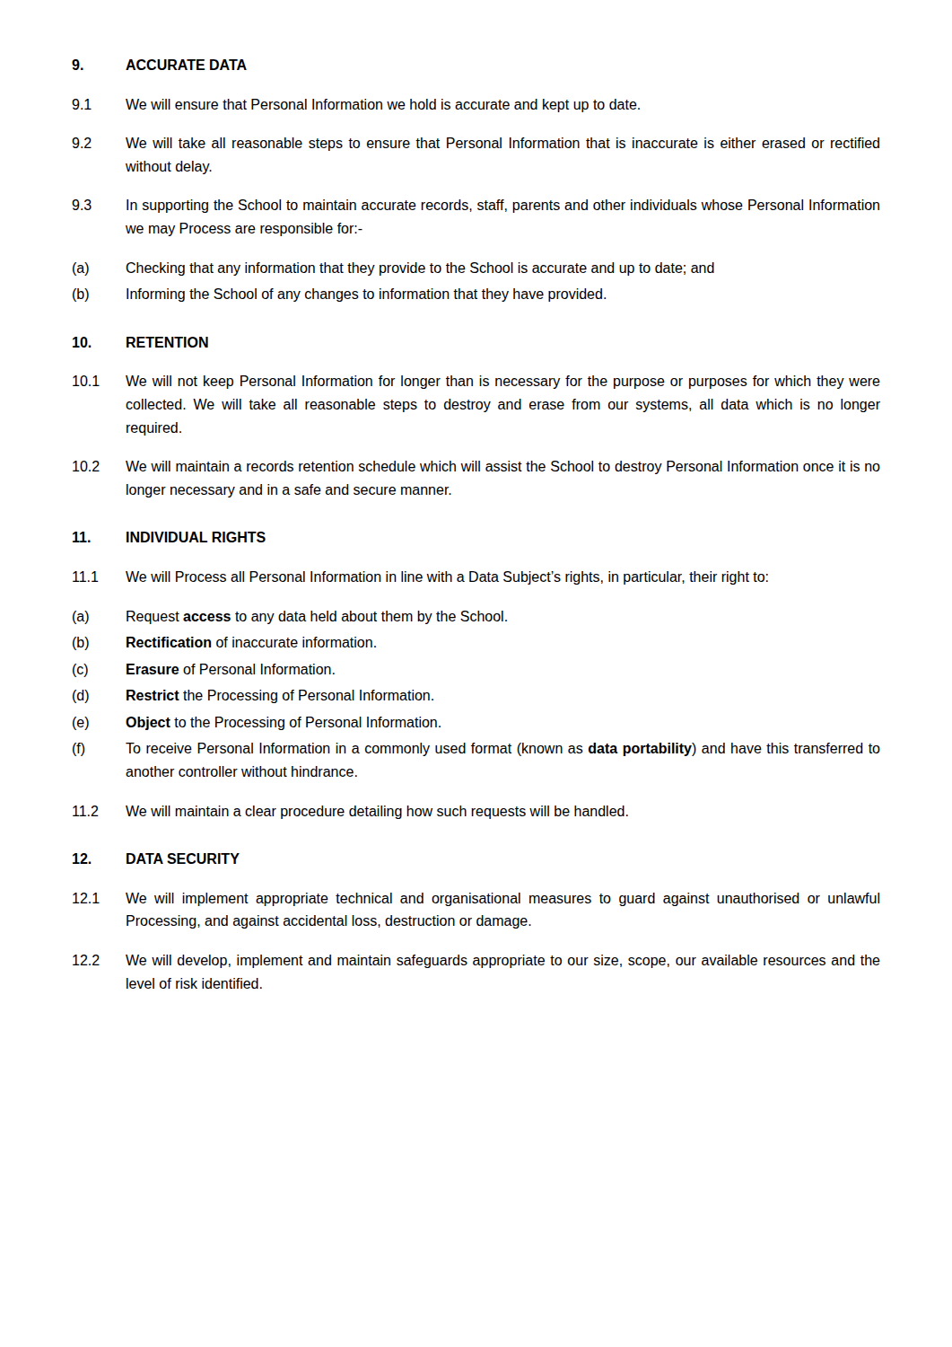9. ACCURATE DATA
9.1 We will ensure that Personal Information we hold is accurate and kept up to date.
9.2 We will take all reasonable steps to ensure that Personal Information that is inaccurate is either erased or rectified without delay.
9.3 In supporting the School to maintain accurate records, staff, parents and other individuals whose Personal Information we may Process are responsible for:-
(a) Checking that any information that they provide to the School is accurate and up to date; and
(b) Informing the School of any changes to information that they have provided.
10. RETENTION
10.1 We will not keep Personal Information for longer than is necessary for the purpose or purposes for which they were collected. We will take all reasonable steps to destroy and erase from our systems, all data which is no longer required.
10.2 We will maintain a records retention schedule which will assist the School to destroy Personal Information once it is no longer necessary and in a safe and secure manner.
11. INDIVIDUAL RIGHTS
11.1 We will Process all Personal Information in line with a Data Subject’s rights, in particular, their right to:
(a) Request access to any data held about them by the School.
(b) Rectification of inaccurate information.
(c) Erasure of Personal Information.
(d) Restrict the Processing of Personal Information.
(e) Object to the Processing of Personal Information.
(f) To receive Personal Information in a commonly used format (known as data portability) and have this transferred to another controller without hindrance.
11.2 We will maintain a clear procedure detailing how such requests will be handled.
12. DATA SECURITY
12.1 We will implement appropriate technical and organisational measures to guard against unauthorised or unlawful Processing, and against accidental loss, destruction or damage.
12.2 We will develop, implement and maintain safeguards appropriate to our size, scope, our available resources and the level of risk identified.